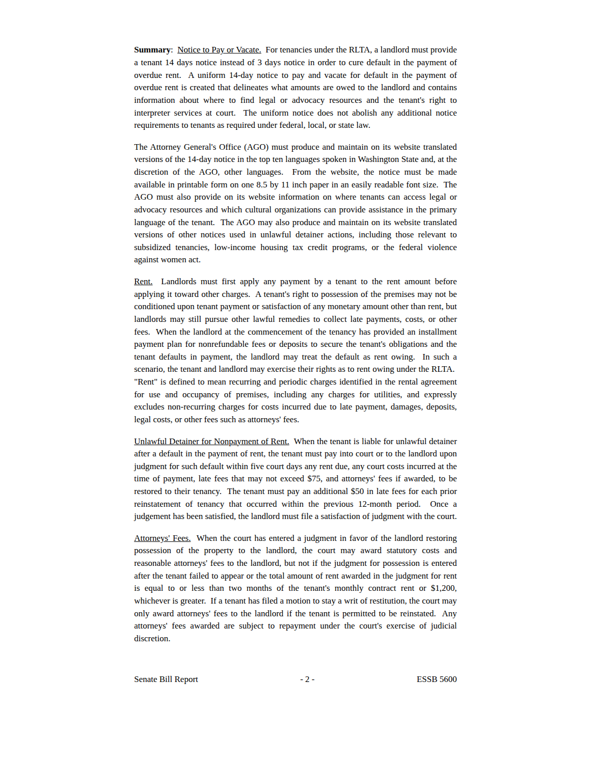Summary: Notice to Pay or Vacate. For tenancies under the RLTA, a landlord must provide a tenant 14 days notice instead of 3 days notice in order to cure default in the payment of overdue rent. A uniform 14-day notice to pay and vacate for default in the payment of overdue rent is created that delineates what amounts are owed to the landlord and contains information about where to find legal or advocacy resources and the tenant's right to interpreter services at court. The uniform notice does not abolish any additional notice requirements to tenants as required under federal, local, or state law.
The Attorney General's Office (AGO) must produce and maintain on its website translated versions of the 14-day notice in the top ten languages spoken in Washington State and, at the discretion of the AGO, other languages. From the website, the notice must be made available in printable form on one 8.5 by 11 inch paper in an easily readable font size. The AGO must also provide on its website information on where tenants can access legal or advocacy resources and which cultural organizations can provide assistance in the primary language of the tenant. The AGO may also produce and maintain on its website translated versions of other notices used in unlawful detainer actions, including those relevant to subsidized tenancies, low-income housing tax credit programs, or the federal violence against women act.
Rent. Landlords must first apply any payment by a tenant to the rent amount before applying it toward other charges. A tenant's right to possession of the premises may not be conditioned upon tenant payment or satisfaction of any monetary amount other than rent, but landlords may still pursue other lawful remedies to collect late payments, costs, or other fees. When the landlord at the commencement of the tenancy has provided an installment payment plan for nonrefundable fees or deposits to secure the tenant's obligations and the tenant defaults in payment, the landlord may treat the default as rent owing. In such a scenario, the tenant and landlord may exercise their rights as to rent owing under the RLTA. "Rent" is defined to mean recurring and periodic charges identified in the rental agreement for use and occupancy of premises, including any charges for utilities, and expressly excludes non-recurring charges for costs incurred due to late payment, damages, deposits, legal costs, or other fees such as attorneys' fees.
Unlawful Detainer for Nonpayment of Rent. When the tenant is liable for unlawful detainer after a default in the payment of rent, the tenant must pay into court or to the landlord upon judgment for such default within five court days any rent due, any court costs incurred at the time of payment, late fees that may not exceed $75, and attorneys' fees if awarded, to be restored to their tenancy. The tenant must pay an additional $50 in late fees for each prior reinstatement of tenancy that occurred within the previous 12-month period. Once a judgement has been satisfied, the landlord must file a satisfaction of judgment with the court.
Attorneys' Fees. When the court has entered a judgment in favor of the landlord restoring possession of the property to the landlord, the court may award statutory costs and reasonable attorneys' fees to the landlord, but not if the judgment for possession is entered after the tenant failed to appear or the total amount of rent awarded in the judgment for rent is equal to or less than two months of the tenant's monthly contract rent or $1,200, whichever is greater. If a tenant has filed a motion to stay a writ of restitution, the court may only award attorneys' fees to the landlord if the tenant is permitted to be reinstated. Any attorneys' fees awarded are subject to repayment under the court's exercise of judicial discretion.
Senate Bill Report
- 2 -
ESSB 5600